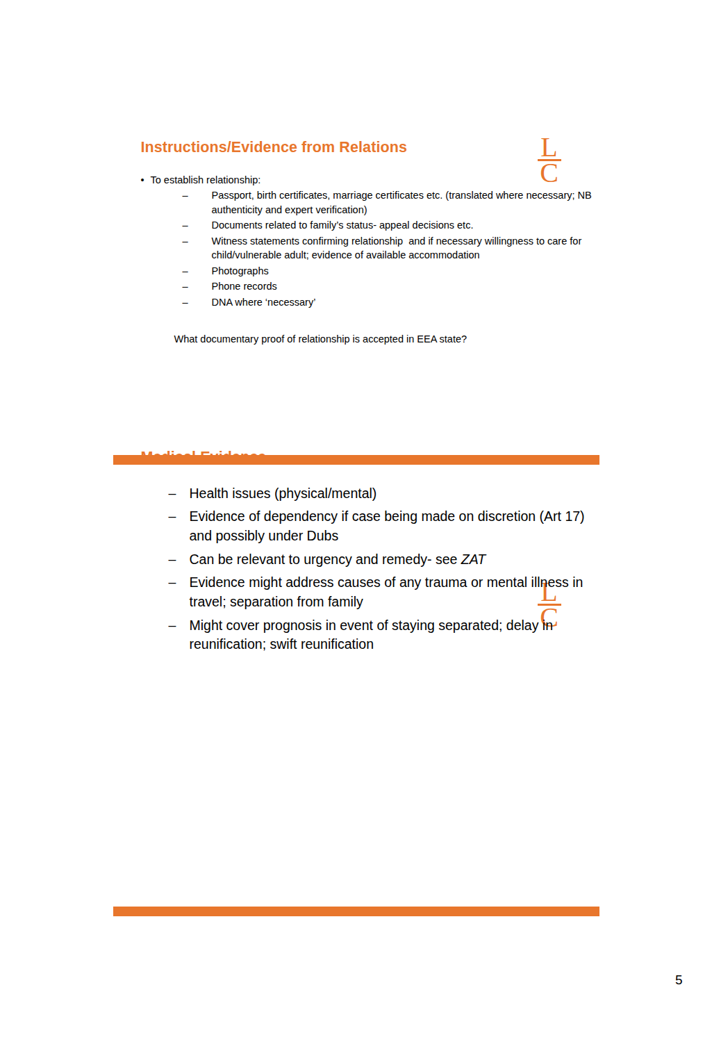L C
Instructions/Evidence from Relations
To establish relationship:
Passport, birth certificates, marriage certificates etc. (translated where necessary; NB authenticity and expert verification)
Documents related to family’s status- appeal decisions etc.
Witness statements confirming relationship and if necessary willingness to care for child/vulnerable adult; evidence of available accommodation
Photographs
Phone records
DNA where ‘necessary’
What documentary proof of relationship is accepted in EEA state?
L C
Medical Evidence
Health issues (physical/mental)
Evidence of dependency if case being made on discretion (Art 17) and possibly under Dubs
Can be relevant to urgency and remedy- see ZAT
Evidence might address causes of any trauma or mental illness in travel; separation from family
Might cover prognosis in event of staying separated; delay in reunification; swift reunification
5